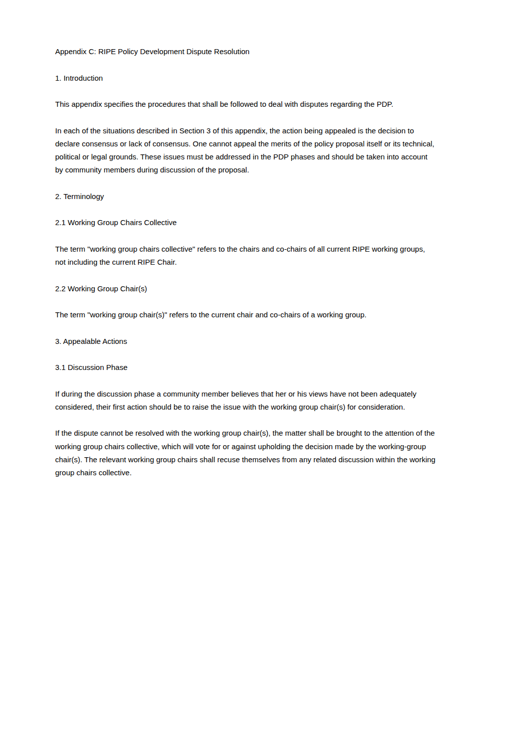Appendix C: RIPE Policy Development Dispute Resolution
1. Introduction
This appendix specifies the procedures that shall be followed to deal with disputes regarding the PDP.
In each of the situations described in Section 3 of this appendix, the action being appealed is the decision to declare consensus or lack of consensus. One cannot appeal the merits of the policy proposal itself or its technical, political or legal grounds. These issues must be addressed in the PDP phases and should be taken into account by community members during discussion of the proposal.
2. Terminology
2.1 Working Group Chairs Collective
The term "working group chairs collective" refers to the chairs and co-chairs of all current RIPE working groups, not including the current RIPE Chair.
2.2 Working Group Chair(s)
The term "working group chair(s)" refers to the current chair and co-chairs of a working group.
3. Appealable Actions
3.1 Discussion Phase
If during the discussion phase a community member believes that her or his views have not been adequately considered, their first action should be to raise the issue with the working group chair(s) for consideration.
If the dispute cannot be resolved with the working group chair(s), the matter shall be brought to the attention of the working group chairs collective, which will vote for or against upholding the decision made by the working-group chair(s). The relevant working group chairs shall recuse themselves from any related discussion within the working group chairs collective.